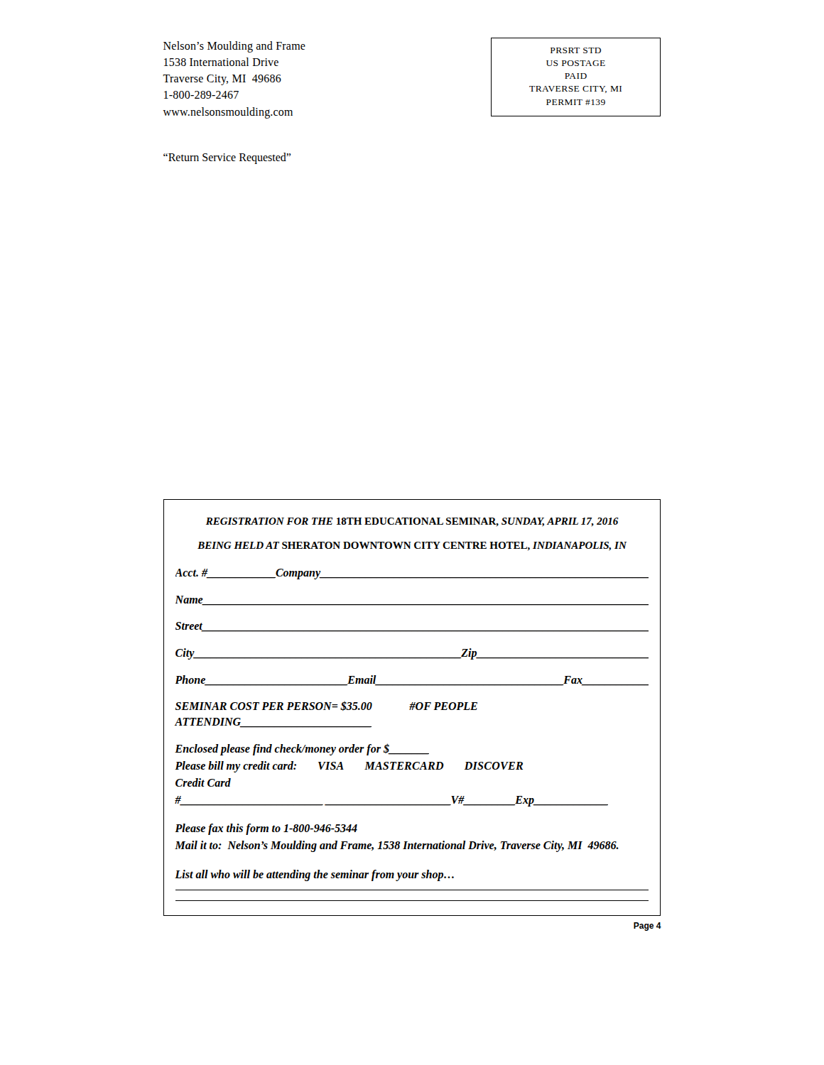Nelson’s Moulding and Frame
1538 International Drive
Traverse City, MI 49686
1-800-289-2467
www.nelsonsmoulding.com
PRSRT STD
US POSTAGE
PAID
TRAVERSE CITY, MI
PERMIT #139
“Return Service Requested”
REGISTRATION FOR THE 18TH EDUCATIONAL SEMINAR, SUNDAY, APRIL 17, 2016
BEING HELD AT SHERATON DOWNTOWN CITY CENTRE HOTEL, INDIANAPOLIS, IN
Acct. #____________Company_______________________________________________________________
Name_____________________________________________________________________________________
Street_____________________________________________________________________________________
City_______________________________________________Zip_______________________________________
Phone_________________________Email_________________________________Fax_______________
SEMINAR COST PER PERSON= $35.00 #OF PEOPLE ATTENDING_______________________
Enclosed please find check/money order for $_______
Please bill my credit card: VISA MASTERCARD DISCOVER
Credit Card #_________________________ ______________________V#_________Exp_____________
Please fax this form to 1-800-946-5344
Mail it to: Nelson’s Moulding and Frame, 1538 International Drive, Traverse City, MI 49686.
List all who will be attending the seminar from your shop…
Page 4